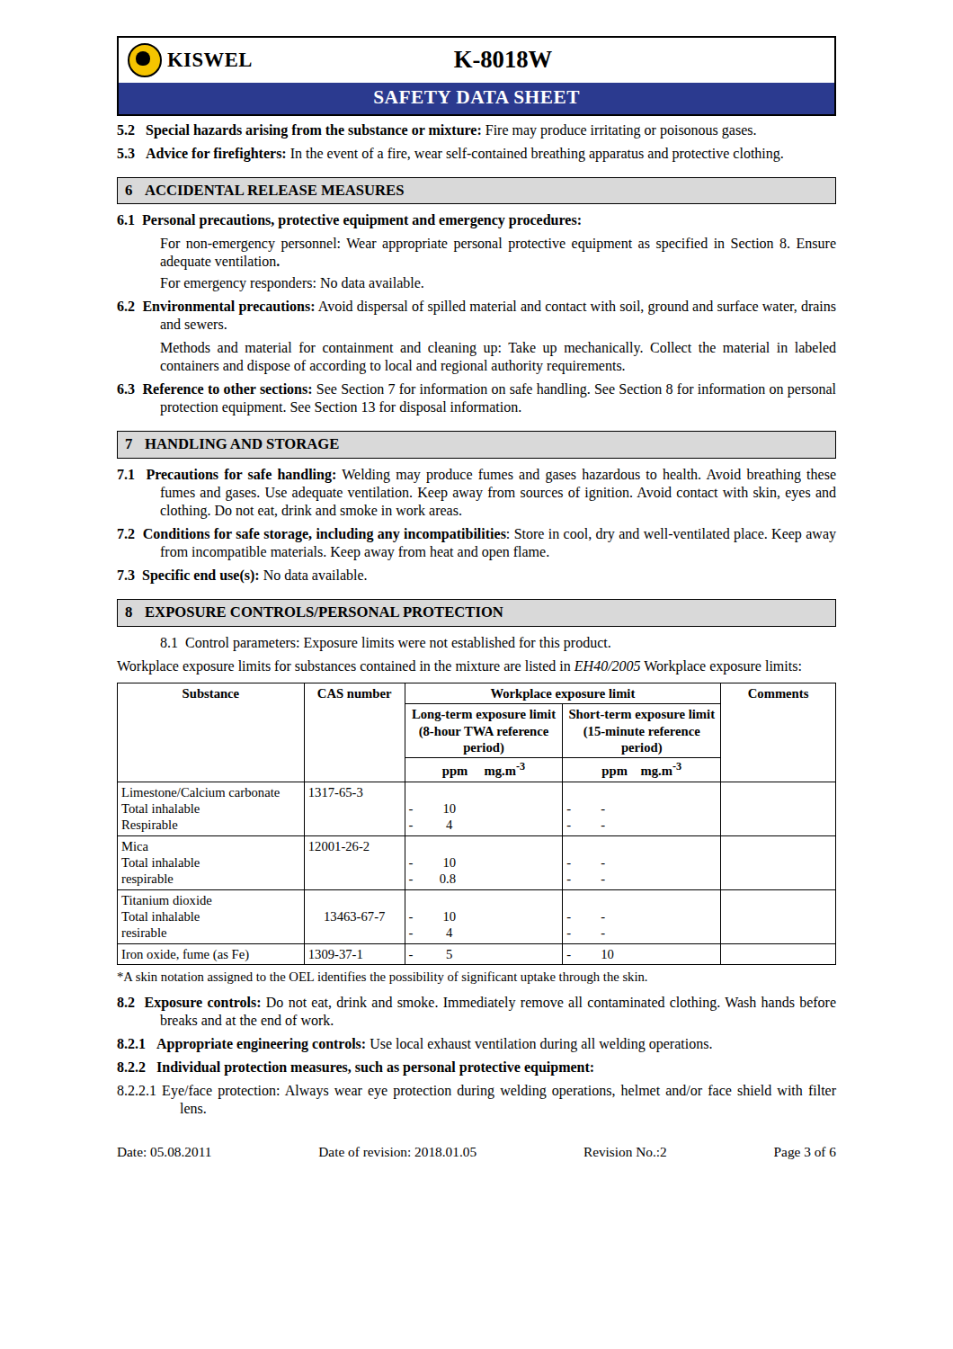KISWEL
K-8018W
SAFETY DATA SHEET
5.2 Special hazards arising from the substance or mixture: Fire may produce irritating or poisonous gases.
5.3 Advice for firefighters: In the event of a fire, wear self-contained breathing apparatus and protective clothing.
6 ACCIDENTAL RELEASE MEASURES
6.1 Personal precautions, protective equipment and emergency procedures:
For non-emergency personnel: Wear appropriate personal protective equipment as specified in Section 8. Ensure adequate ventilation.
For emergency responders: No data available.
6.2 Environmental precautions: Avoid dispersal of spilled material and contact with soil, ground and surface water, drains and sewers.
Methods and material for containment and cleaning up: Take up mechanically. Collect the material in labeled containers and dispose of according to local and regional authority requirements.
6.3 Reference to other sections: See Section 7 for information on safe handling. See Section 8 for information on personal protection equipment. See Section 13 for disposal information.
7 HANDLING AND STORAGE
7.1 Precautions for safe handling: Welding may produce fumes and gases hazardous to health. Avoid breathing these fumes and gases. Use adequate ventilation. Keep away from sources of ignition. Avoid contact with skin, eyes and clothing. Do not eat, drink and smoke in work areas.
7.2 Conditions for safe storage, including any incompatibilities: Store in cool, dry and well-ventilated place. Keep away from incompatible materials. Keep away from heat and open flame.
7.3 Specific end use(s): No data available.
8 EXPOSURE CONTROLS/PERSONAL PROTECTION
8.1 Control parameters: Exposure limits were not established for this product.
Workplace exposure limits for substances contained in the mixture are listed in EH40/2005 Workplace exposure limits:
| Substance | CAS number | Workplace exposure limit | Comments |
| --- | --- | --- | --- |
| Long-term exposure limit (8-hour TWA reference period) | Short-term exposure limit (15-minute reference period) |
| ppm mg.m -3 | ppm mg.m -3 |
| Limestone/Calcium carbonate Total inhalable Respirable | 1317-65-3 | - 10 - 4 | - - - - | |
| Mica Total inhalable respirable | 12001-26-2 | - 10 - 0.8 | - - - - | |
| Titanium dioxide Total inhalable resirable | 13463-67-7 | - 10 - 4 | - - - - | |
| Iron oxide, fume (as Fe) | 1309-37-1 | - 5 | - 10 | |
*A skin notation assigned to the OEL identifies the possibility of significant uptake through the skin.
8.2 Exposure controls: Do not eat, drink and smoke. Immediately remove all contaminated clothing. Wash hands before breaks and at the end of work.
8.2.1 Appropriate engineering controls: Use local exhaust ventilation during all welding operations.
8.2.2 Individual protection measures, such as personal protective equipment:
8.2.2.1 Eye/face protection: Always wear eye protection during welding operations, helmet and/or face shield with filter lens.
Date: 05.08.2011 Date of revision: 2018.01.05 Revision No.:2 Page 3 of 6